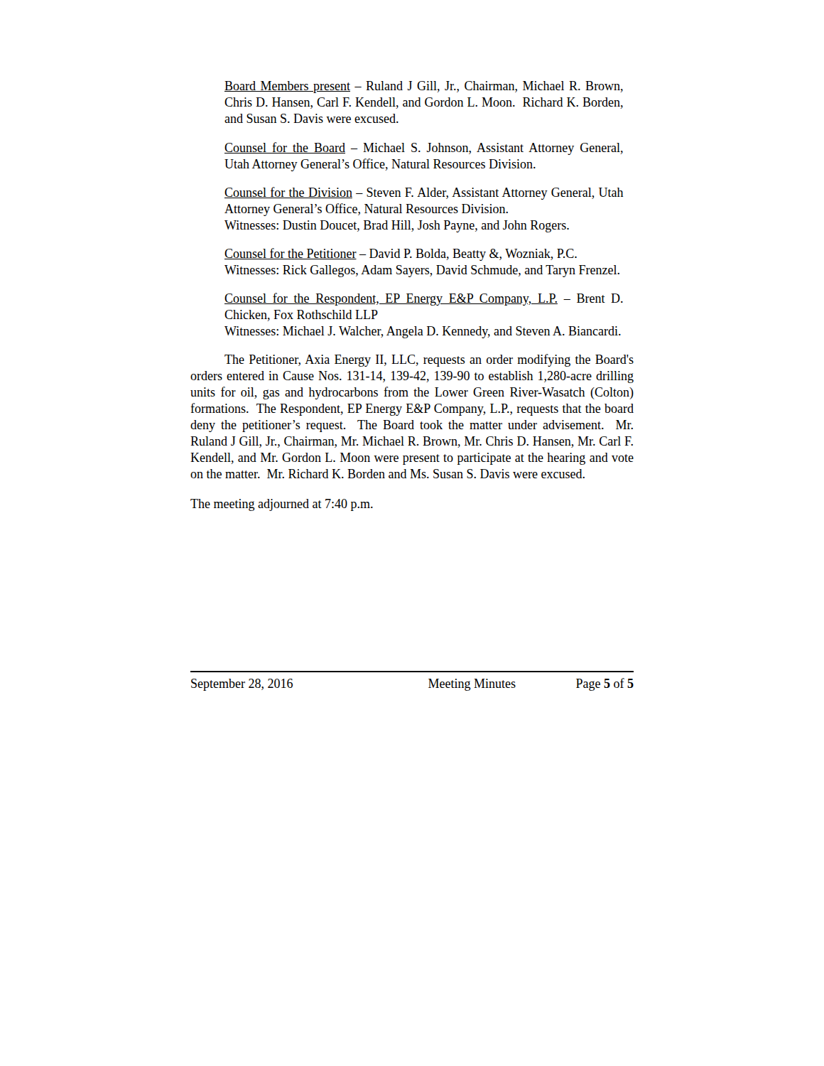Board Members present – Ruland J Gill, Jr., Chairman, Michael R. Brown, Chris D. Hansen, Carl F. Kendell, and Gordon L. Moon. Richard K. Borden, and Susan S. Davis were excused.
Counsel for the Board – Michael S. Johnson, Assistant Attorney General, Utah Attorney General’s Office, Natural Resources Division.
Counsel for the Division – Steven F. Alder, Assistant Attorney General, Utah Attorney General’s Office, Natural Resources Division.
Witnesses: Dustin Doucet, Brad Hill, Josh Payne, and John Rogers.
Counsel for the Petitioner – David P. Bolda, Beatty &, Wozniak, P.C.
Witnesses: Rick Gallegos, Adam Sayers, David Schmude, and Taryn Frenzel.
Counsel for the Respondent, EP Energy E&P Company, L.P. – Brent D. Chicken, Fox Rothschild LLP
Witnesses: Michael J. Walcher, Angela D. Kennedy, and Steven A. Biancardi.
The Petitioner, Axia Energy II, LLC, requests an order modifying the Board's orders entered in Cause Nos. 131-14, 139-42, 139-90 to establish 1,280-acre drilling units for oil, gas and hydrocarbons from the Lower Green River-Wasatch (Colton) formations. The Respondent, EP Energy E&P Company, L.P., requests that the board deny the petitioner’s request. The Board took the matter under advisement. Mr. Ruland J Gill, Jr., Chairman, Mr. Michael R. Brown, Mr. Chris D. Hansen, Mr. Carl F. Kendell, and Mr. Gordon L. Moon were present to participate at the hearing and vote on the matter. Mr. Richard K. Borden and Ms. Susan S. Davis were excused.
The meeting adjourned at 7:40 p.m.
September 28, 2016
Meeting Minutes
Page 5 of 5